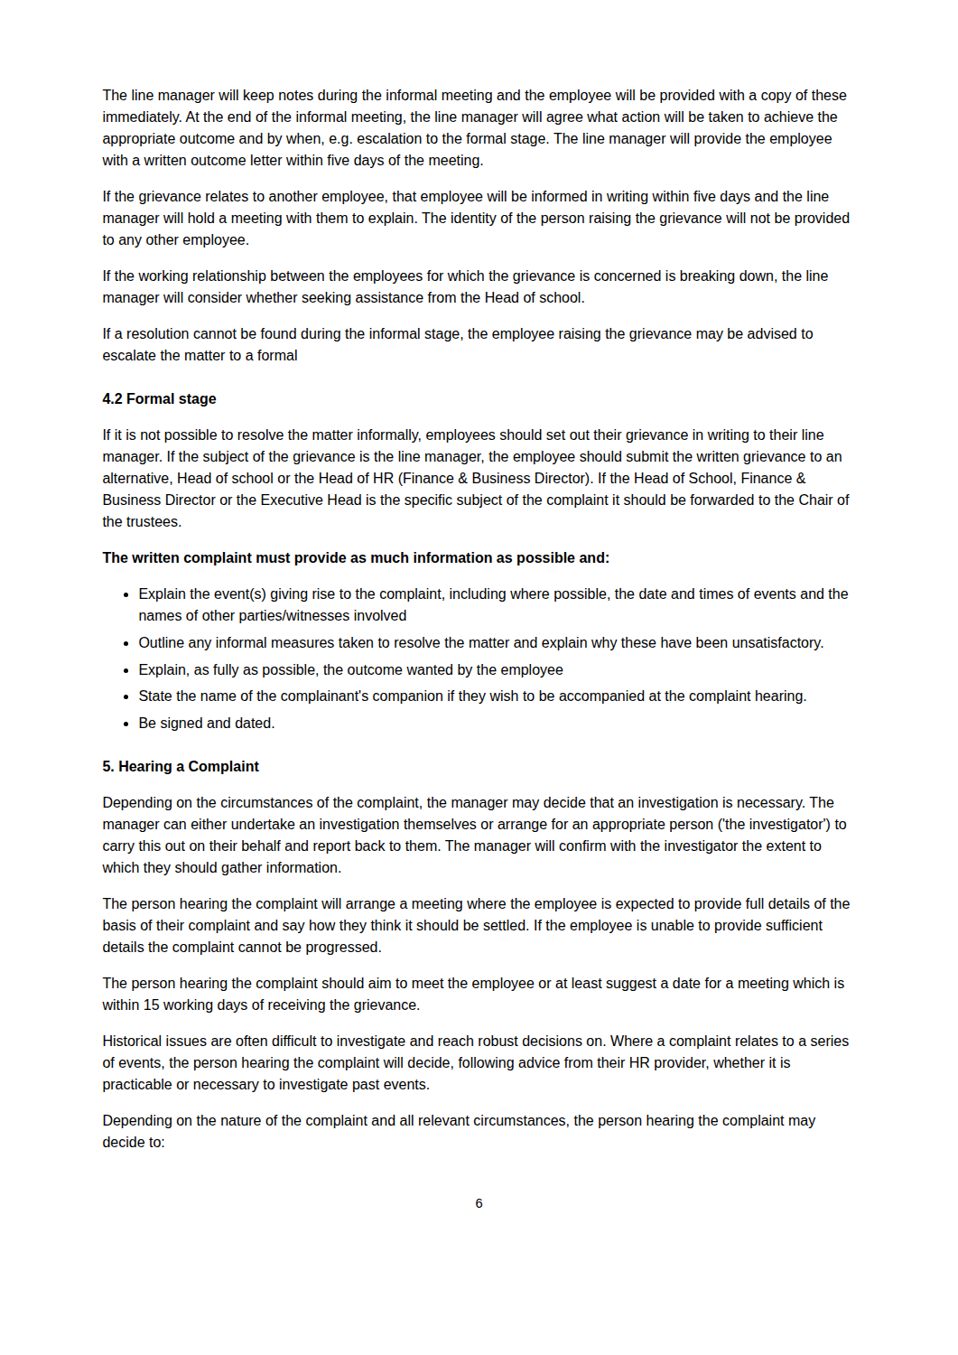The line manager will keep notes during the informal meeting and the employee will be provided with a copy of these immediately. At the end of the informal meeting, the line manager will agree what action will be taken to achieve the appropriate outcome and by when, e.g. escalation to the formal stage. The line manager will provide the employee with a written outcome letter within five days of the meeting.
If the grievance relates to another employee, that employee will be informed in writing within five days and the line manager will hold a meeting with them to explain. The identity of the person raising the grievance will not be provided to any other employee.
If the working relationship between the employees for which the grievance is concerned is breaking down, the line manager will consider whether seeking assistance from the Head of school.
If a resolution cannot be found during the informal stage, the employee raising the grievance may be advised to escalate the matter to a formal
4.2 Formal stage
If it is not possible to resolve the matter informally, employees should set out their grievance in writing to their line manager. If the subject of the grievance is the line manager, the employee should submit the written grievance to an alternative, Head of school or the Head of HR (Finance & Business Director). If the Head of School, Finance & Business Director or the Executive Head is the specific subject of the complaint it should be forwarded to the Chair of the trustees.
The written complaint must provide as much information as possible and:
Explain the event(s) giving rise to the complaint, including where possible, the date and times of events and the names of other parties/witnesses involved
Outline any informal measures taken to resolve the matter and explain why these have been unsatisfactory.
Explain, as fully as possible, the outcome wanted by the employee
State the name of the complainant's companion if they wish to be accompanied at the complaint hearing.
Be signed and dated.
5. Hearing a Complaint
Depending on the circumstances of the complaint, the manager may decide that an investigation is necessary. The manager can either undertake an investigation themselves or arrange for an appropriate person ('the investigator') to carry this out on their behalf and report back to them. The manager will confirm with the investigator the extent to which they should gather information.
The person hearing the complaint will arrange a meeting where the employee is expected to provide full details of the basis of their complaint and say how they think it should be settled. If the employee is unable to provide sufficient details the complaint cannot be progressed.
The person hearing the complaint should aim to meet the employee or at least suggest a date for a meeting which is within 15 working days of receiving the grievance.
Historical issues are often difficult to investigate and reach robust decisions on. Where a complaint relates to a series of events, the person hearing the complaint will decide, following advice from their HR provider, whether it is practicable or necessary to investigate past events.
Depending on the nature of the complaint and all relevant circumstances, the person hearing the complaint may decide to:
6